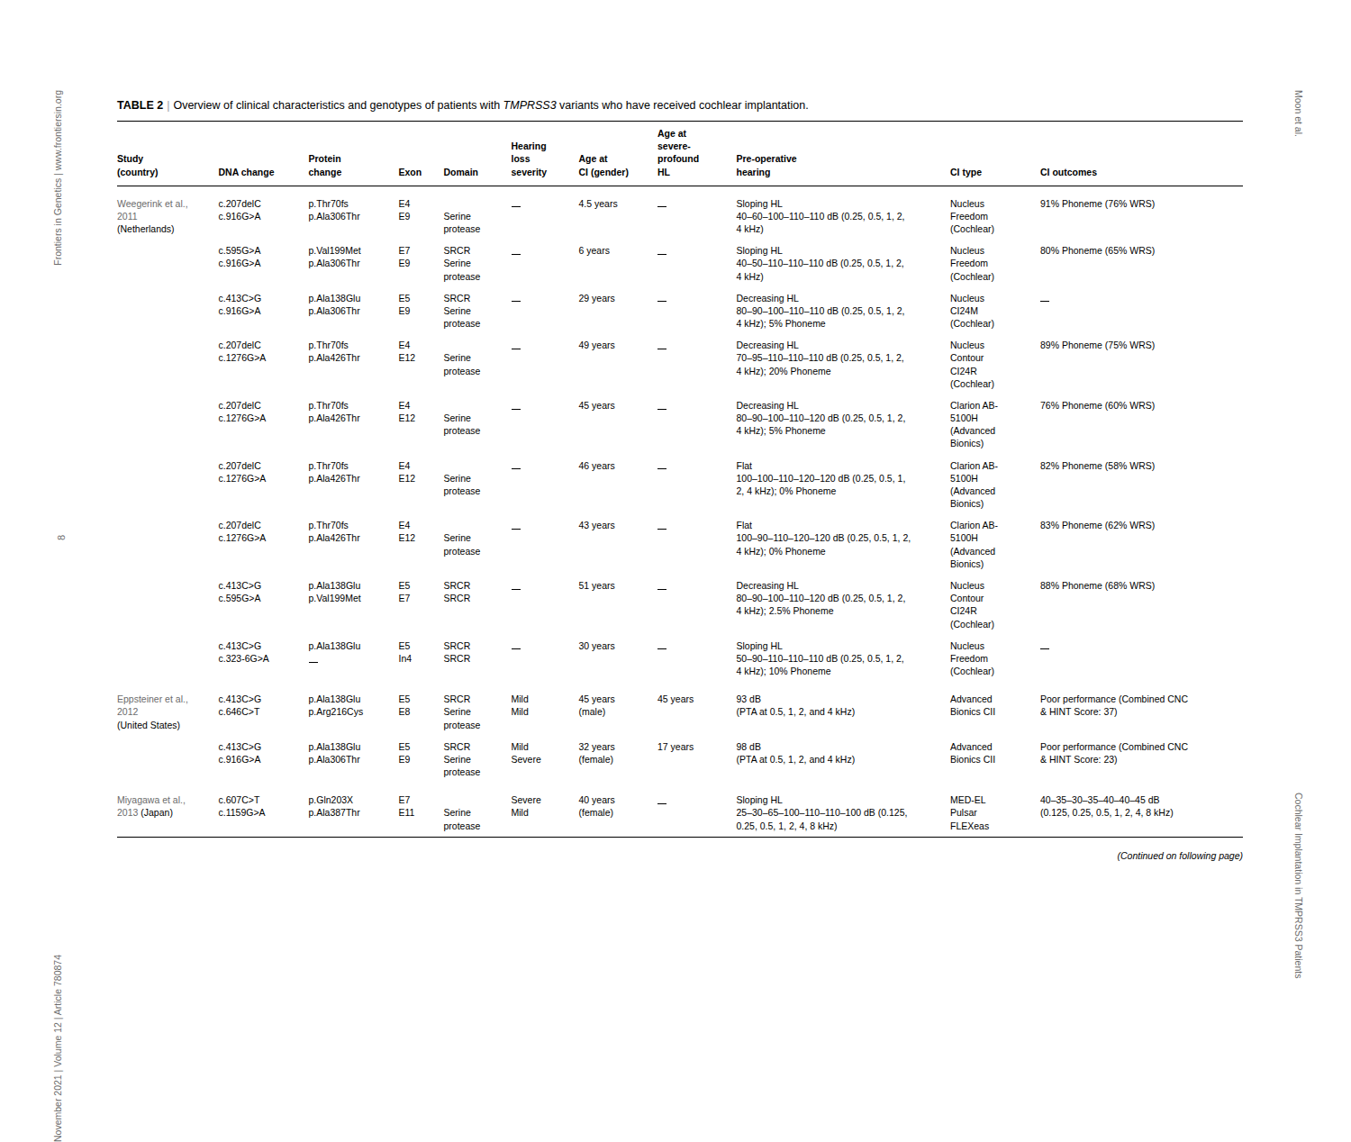Frontiers in Genetics | www.frontiersin.org
November 2021 | Volume 12 | Article 780874
8
Moon et al.
Cochlear Implantation in TMPRSS3 Patients
TABLE 2|Overview of clinical characteristics and genotypes of patients with TMPRSS3 variants who have received cochlear implantation.
| Study (country) | DNA change | Protein change | Exon | Domain | Hearing loss severity | Age at CI (gender) | Age at severe- profound HL | Pre-operative hearing | CI type | CI outcomes |
| --- | --- | --- | --- | --- | --- | --- | --- | --- | --- | --- |
| Weegerink et al., 2011 (Netherlands) | c.207delC c.916G>A | p.Thr70fs p.Ala306Thr | E4 E9 | Serine protease | | 4.5 years | | Sloping HL 40–60–100–110–110 dB (0.25, 0.5, 1, 2, 4 kHz) | Nucleus Freedom (Cochlear) | 91% Phoneme (76% WRS) |
| | c.595G>A c.916G>A | p.Val199Met p.Ala306Thr | E7 E9 | SRCR Serine protease | | 6 years | | Sloping HL 40–50–110–110–110 dB (0.25, 0.5, 1, 2, 4 kHz) | Nucleus Freedom (Cochlear) | 80% Phoneme (65% WRS) |
| | c.413C>G c.916G>A | p.Ala138Glu p.Ala306Thr | E5 E9 | SRCR Serine protease | | 29 years | | Decreasing HL 80–90–100–110–110 dB (0.25, 0.5, 1, 2, 4 kHz); 5% Phoneme | Nucleus CI24M (Cochlear) | |
| | c.207delC c.1276G>A | p.Thr70fs p.Ala426Thr | E4 E12 | Serine protease | | 49 years | | Decreasing HL 70–95–110–110–110 dB (0.25, 0.5, 1, 2, 4 kHz); 20% Phoneme | Nucleus Contour CI24R (Cochlear) | 89% Phoneme (75% WRS) |
| | c.207delC c.1276G>A | p.Thr70fs p.Ala426Thr | E4 E12 | Serine protease | | 45 years | | Decreasing HL 80–90–100–110–120 dB (0.25, 0.5, 1, 2, 4 kHz); 5% Phoneme | Clarion AB- 5100H (Advanced Bionics) | 76% Phoneme (60% WRS) |
| | c.207delC c.1276G>A | p.Thr70fs p.Ala426Thr | E4 E12 | Serine protease | | 46 years | | Flat 100–100–110–120–120 dB (0.25, 0.5, 1, 2, 4 kHz); 0% Phoneme | Clarion AB- 5100H (Advanced Bionics) | 82% Phoneme (58% WRS) |
| | c.207delC c.1276G>A | p.Thr70fs p.Ala426Thr | E4 E12 | Serine protease | | 43 years | | Flat 100–90–110–120–120 dB (0.25, 0.5, 1, 2, 4 kHz); 0% Phoneme | Clarion AB- 5100H (Advanced Bionics) | 83% Phoneme (62% WRS) |
| | c.413C>G c.595G>A | p.Ala138Glu p.Val199Met | E5 E7 | SRCR SRCR | | 51 years | | Decreasing HL 80–90–100–110–120 dB (0.25, 0.5, 1, 2, 4 kHz); 2.5% Phoneme | Nucleus Contour CI24R (Cochlear) | 88% Phoneme (68% WRS) |
| | c.413C>G c.323-6G>A | p.Ala138Glu | E5 In4 | SRCR SRCR | | 30 years | | Sloping HL 50–90–110–110–110 dB (0.25, 0.5, 1, 2, 4 kHz); 10% Phoneme | Nucleus Freedom (Cochlear) | |
| Eppsteiner et al., 2012 (United States) | c.413C>G c.646C>T | p.Ala138Glu p.Arg216Cys | E5 E8 | SRCR Serine protease | Mild Mild | 45 years (male) | 45 years | 93 dB (PTA at 0.5, 1, 2, and 4 kHz) | Advanced Bionics CII | Poor performance (Combined CNC & HINT Score: 37) |
| | c.413C>G c.916G>A | p.Ala138Glu p.Ala306Thr | E5 E9 | SRCR Serine protease | Mild Severe | 32 years (female) | 17 years | 98 dB (PTA at 0.5, 1, 2, and 4 kHz) | Advanced Bionics CII | Poor performance (Combined CNC & HINT Score: 23) |
| Miyagawa et al., 2013 (Japan) | c.607C>T c.1159G>A | p.Gln203X p.Ala387Thr | E7 E11 | Serine protease | Severe Mild | 40 years (female) | | Sloping HL 25–30–65–100–110–110–100 dB (0.125, 0.25, 0.5, 1, 2, 4, 8 kHz) | MED-EL Pulsar FLEXeas | 40–35–30–35–40–40–45 dB (0.125, 0.25, 0.5, 1, 2, 4, 8 kHz) |
(Continued on following page)